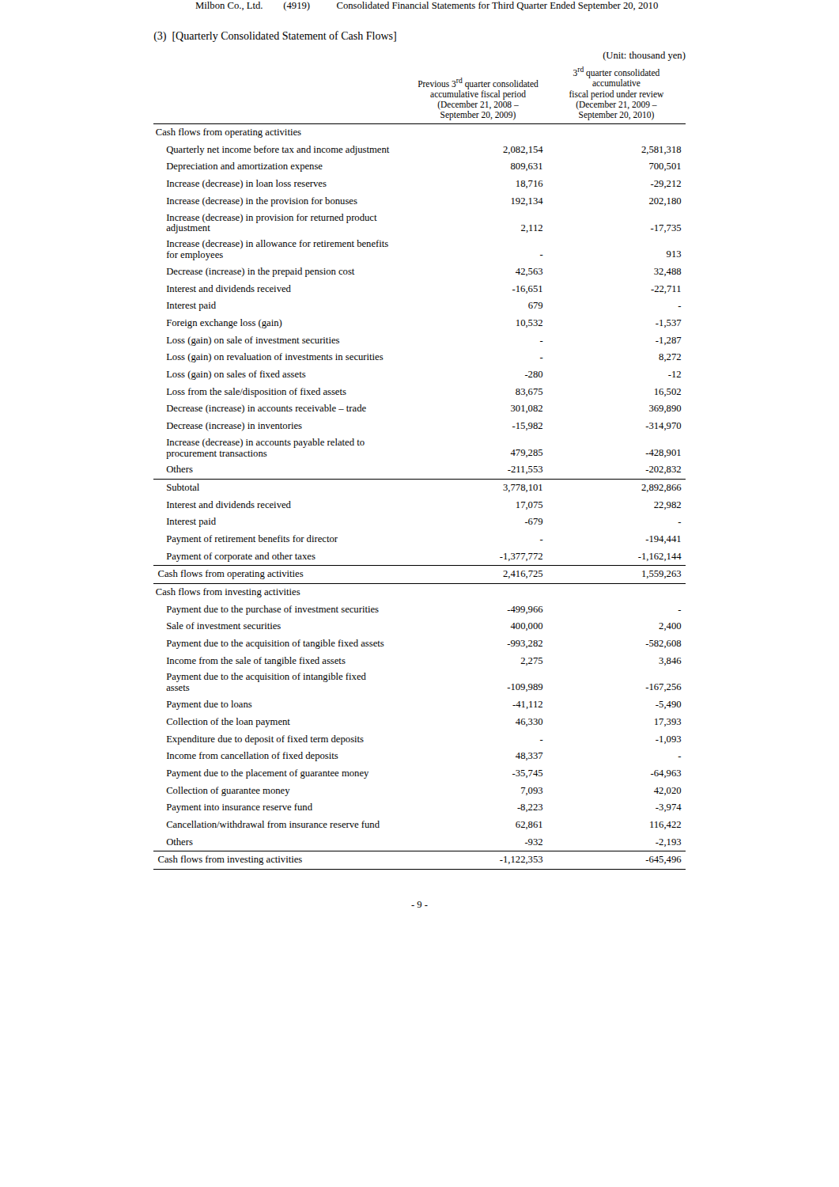Milbon Co., Ltd. (4919) Consolidated Financial Statements for Third Quarter Ended September 20, 2010
(3) [Quarterly Consolidated Statement of Cash Flows]
(Unit: thousand yen)
| | Previous 3 rd quarter consolidated accumulative fiscal period (December 21, 2008 – September 20, 2009) | 3 rd quarter consolidated accumulative fiscal period under review (December 21, 2009 – September 20, 2010) |
| --- | --- | --- |
| Cash flows from operating activities | | |
| Quarterly net income before tax and income adjustment | 2,082,154 | 2,581,318 |
| Depreciation and amortization expense | 809,631 | 700,501 |
| Increase (decrease) in loan loss reserves | 18,716 | -29,212 |
| Increase (decrease) in the provision for bonuses | 192,134 | 202,180 |
| Increase (decrease) in provision for returned product adjustment | 2,112 | -17,735 |
| Increase (decrease) in allowance for retirement benefits for employees | - | 913 |
| Decrease (increase) in the prepaid pension cost | 42,563 | 32,488 |
| Interest and dividends received | -16,651 | -22,711 |
| Interest paid | 679 | - |
| Foreign exchange loss (gain) | 10,532 | -1,537 |
| Loss (gain) on sale of investment securities | - | -1,287 |
| Loss (gain) on revaluation of investments in securities | - | 8,272 |
| Loss (gain) on sales of fixed assets | -280 | -12 |
| Loss from the sale/disposition of fixed assets | 83,675 | 16,502 |
| Decrease (increase) in accounts receivable – trade | 301,082 | 369,890 |
| Decrease (increase) in inventories | -15,982 | -314,970 |
| Increase (decrease) in accounts payable related to procurement transactions | 479,285 | -428,901 |
| Others | -211,553 | -202,832 |
| Subtotal | 3,778,101 | 2,892,866 |
| Interest and dividends received | 17,075 | 22,982 |
| Interest paid | -679 | - |
| Payment of retirement benefits for director | - | -194,441 |
| Payment of corporate and other taxes | -1,377,772 | -1,162,144 |
| Cash flows from operating activities | 2,416,725 | 1,559,263 |
| Cash flows from investing activities | | |
| Payment due to the purchase of investment securities | -499,966 | - |
| Sale of investment securities | 400,000 | 2,400 |
| Payment due to the acquisition of tangible fixed assets | -993,282 | -582,608 |
| Income from the sale of tangible fixed assets | 2,275 | 3,846 |
| Payment due to the acquisition of intangible fixed assets | -109,989 | -167,256 |
| Payment due to loans | -41,112 | -5,490 |
| Collection of the loan payment | 46,330 | 17,393 |
| Expenditure due to deposit of fixed term deposits | - | -1,093 |
| Income from cancellation of fixed deposits | 48,337 | - |
| Payment due to the placement of guarantee money | -35,745 | -64,963 |
| Collection of guarantee money | 7,093 | 42,020 |
| Payment into insurance reserve fund | -8,223 | -3,974 |
| Cancellation/withdrawal from insurance reserve fund | 62,861 | 116,422 |
| Others | -932 | -2,193 |
| Cash flows from investing activities | -1,122,353 | -645,496 |
- 9 -